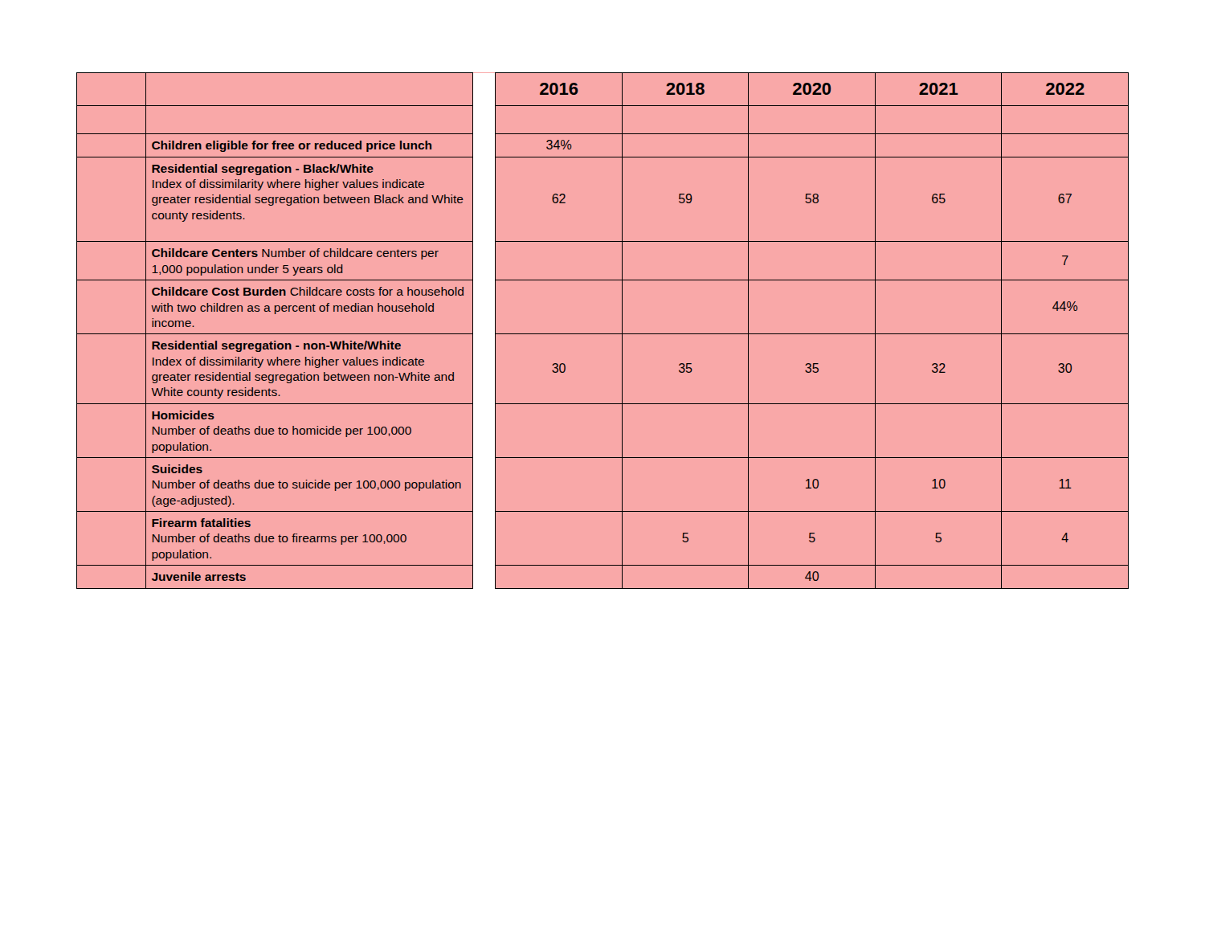| | | | 2016 | 2018 | 2020 | 2021 | 2022 |
| --- | --- | --- | --- | --- | --- | --- | --- |
| | Children eligible for free or reduced price lunch | | 34% | | | | |
| | Residential segregation - Black/White Index of dissimilarity where higher values indicate greater residential segregation between Black and White county residents. | | 62 | 59 | 58 | 65 | 67 |
| | Childcare Centers Number of childcare centers per 1,000 population under 5 years old | | | | | | 7 |
| | Childcare Cost Burden Childcare costs for a household with two children as a percent of median household income. | | | | | | 44% |
| | Residential segregation - non-White/White Index of dissimilarity where higher values indicate greater residential segregation between non-White and White county residents. | | 30 | 35 | 35 | 32 | 30 |
| | Homicides Number of deaths due to homicide per 100,000 population. | | | | | | |
| | Suicides Number of deaths due to suicide per 100,000 population (age-adjusted). | | | | 10 | 10 | 11 |
| | Firearm fatalities Number of deaths due to firearms per 100,000 population. | | | 5 | 5 | 5 | 4 |
| | Juvenile arrests | | | | 40 | | |